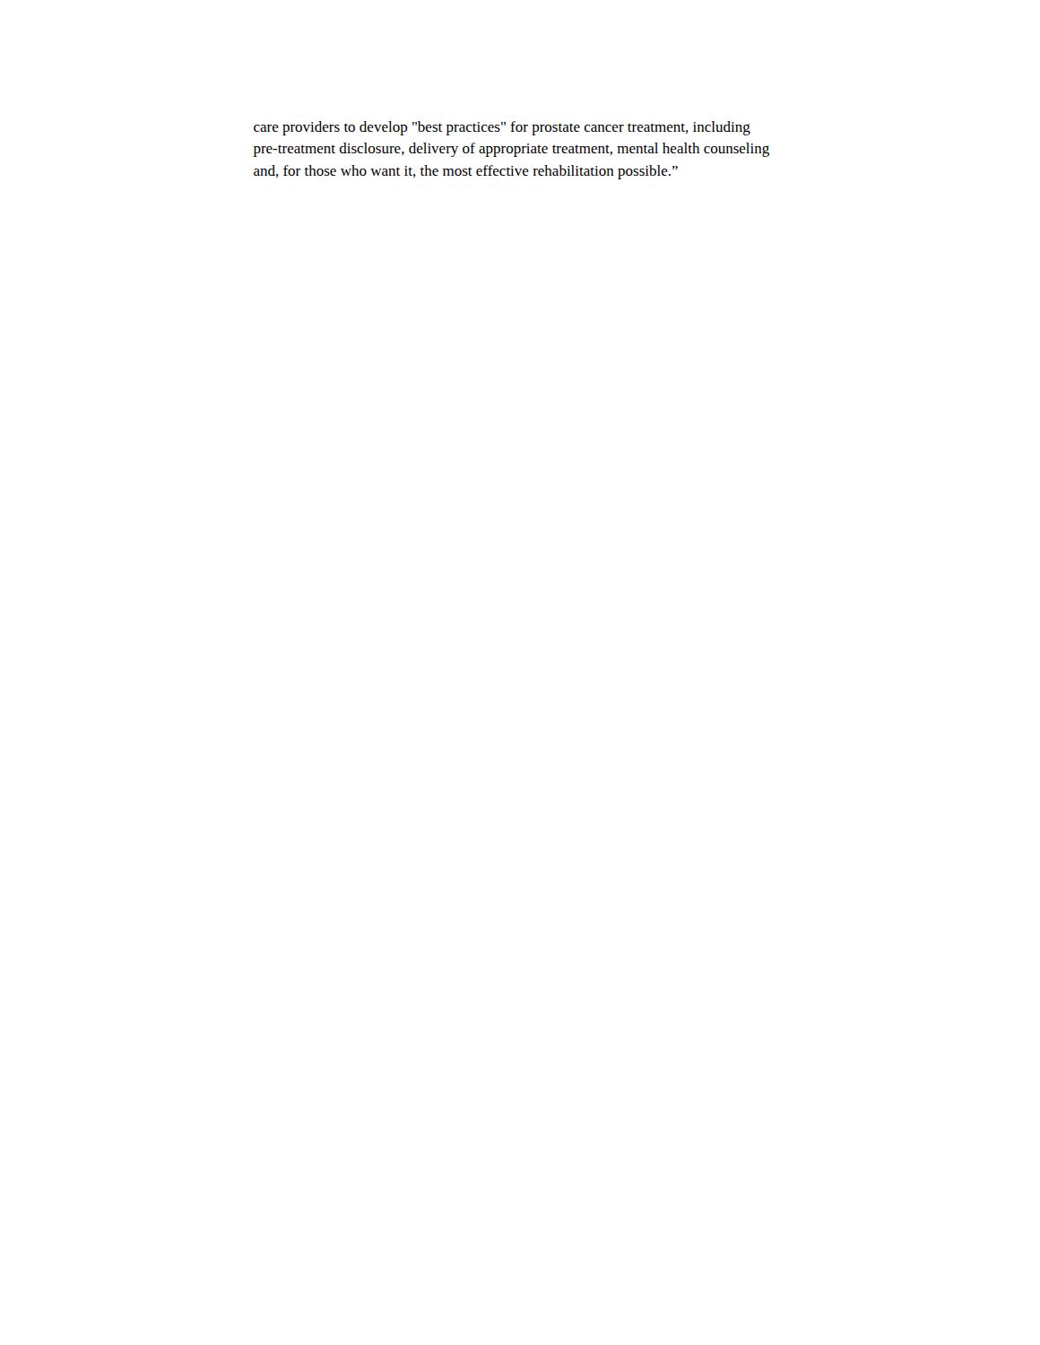care providers to develop "best practices" for prostate cancer treatment, including pre-treatment disclosure, delivery of appropriate treatment, mental health counseling and, for those who want it, the most effective rehabilitation possible.”